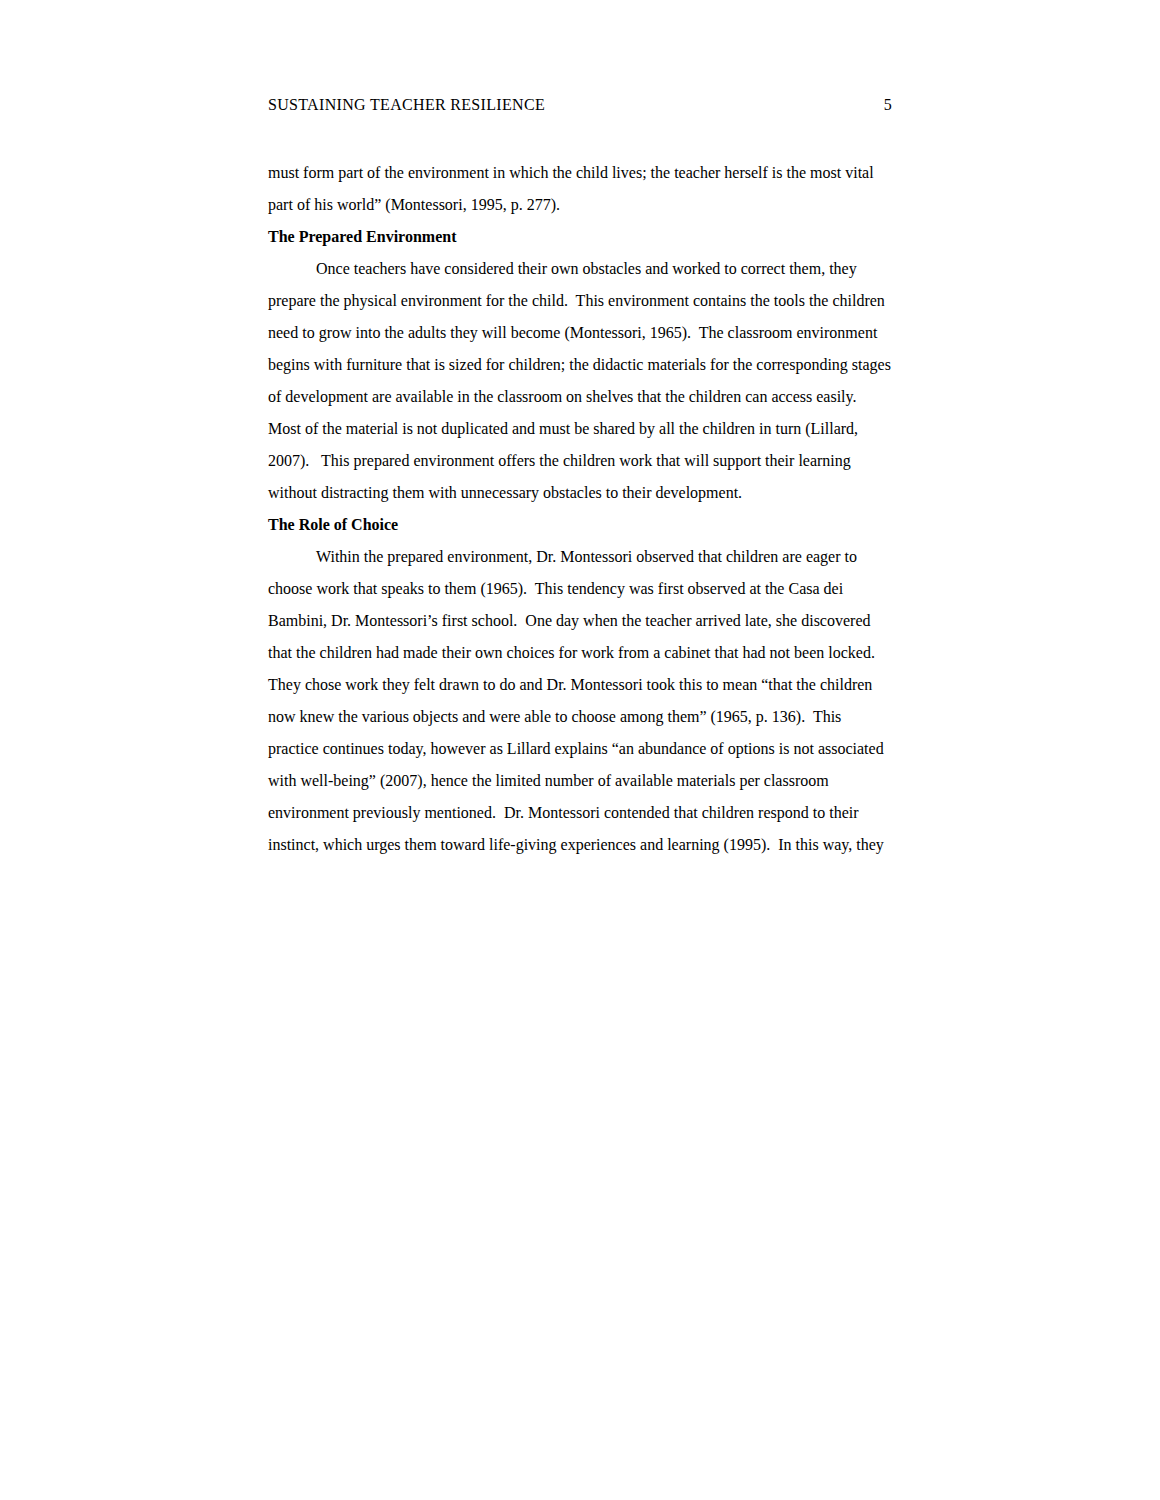Sustaining Teacher Resilience 5
must form part of the environment in which the child lives; the teacher herself is the most vital part of his world” (Montessori, 1995, p. 277).
The Prepared Environment
Once teachers have considered their own obstacles and worked to correct them, they prepare the physical environment for the child. This environment contains the tools the children need to grow into the adults they will become (Montessori, 1965). The classroom environment begins with furniture that is sized for children; the didactic materials for the corresponding stages of development are available in the classroom on shelves that the children can access easily. Most of the material is not duplicated and must be shared by all the children in turn (Lillard, 2007). This prepared environment offers the children work that will support their learning without distracting them with unnecessary obstacles to their development.
The Role of Choice
Within the prepared environment, Dr. Montessori observed that children are eager to choose work that speaks to them (1965). This tendency was first observed at the Casa dei Bambini, Dr. Montessori’s first school. One day when the teacher arrived late, she discovered that the children had made their own choices for work from a cabinet that had not been locked. They chose work they felt drawn to do and Dr. Montessori took this to mean “that the children now knew the various objects and were able to choose among them” (1965, p. 136). This practice continues today, however as Lillard explains “an abundance of options is not associated with well-being” (2007), hence the limited number of available materials per classroom environment previously mentioned. Dr. Montessori contended that children respond to their instinct, which urges them toward life-giving experiences and learning (1995). In this way, they